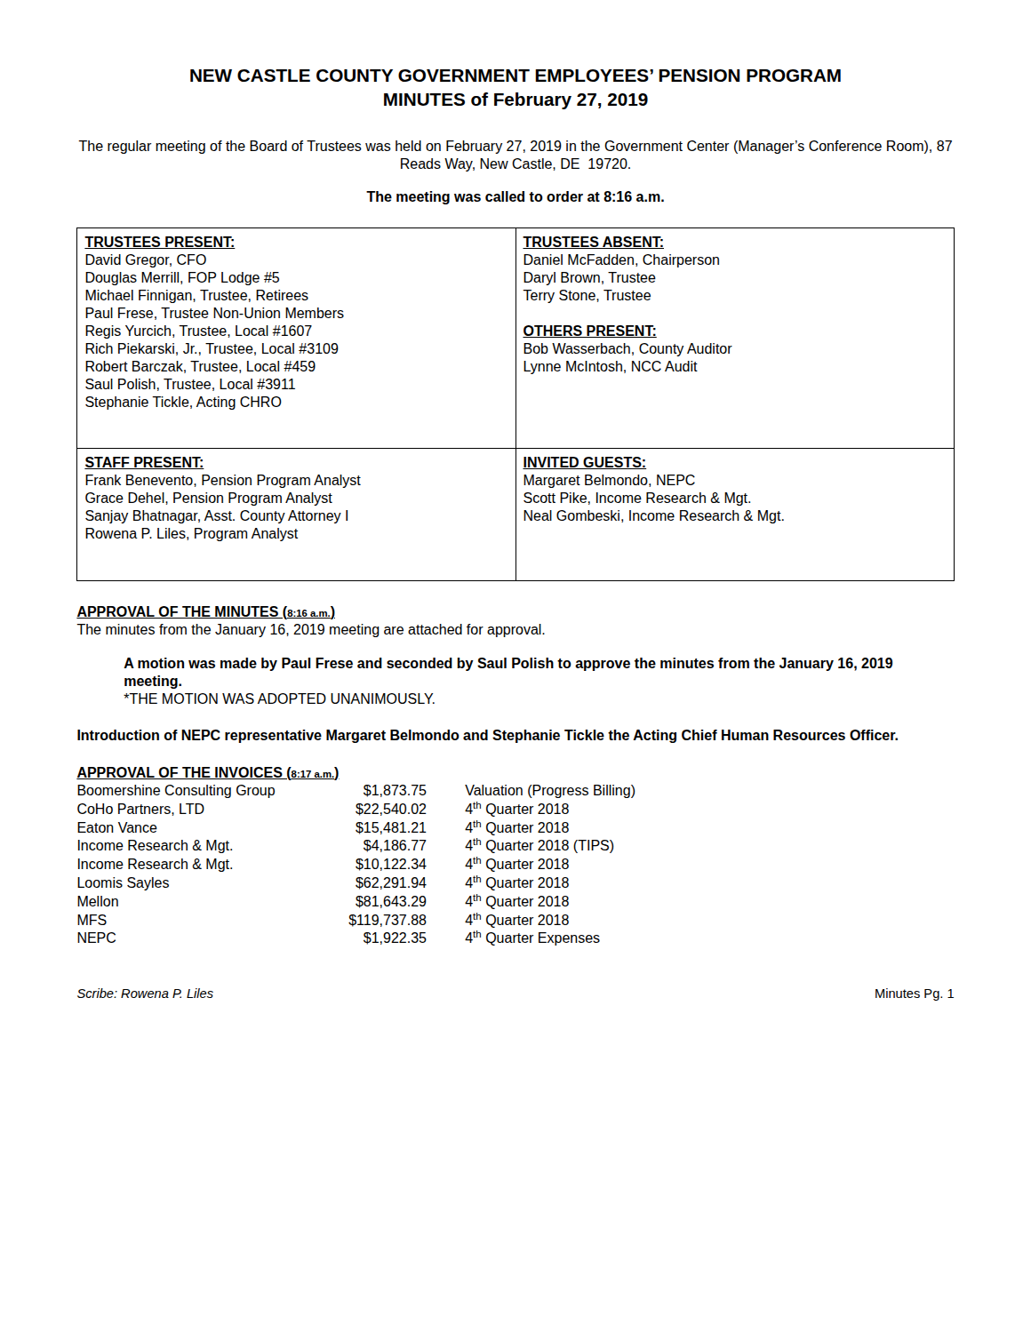NEW CASTLE COUNTY GOVERNMENT EMPLOYEES’ PENSION PROGRAM
MINUTES of February 27, 2019
The regular meeting of the Board of Trustees was held on February 27, 2019 in the Government Center (Manager’s Conference Room), 87 Reads Way, New Castle, DE 19720.
The meeting was called to order at 8:16 a.m.
| TRUSTEES PRESENT: David Gregor, CFO Douglas Merrill, FOP Lodge #5 Michael Finnigan, Trustee, Retirees Paul Frese, Trustee Non-Union Members Regis Yurcich, Trustee, Local #1607 Rich Piekarski, Jr., Trustee, Local #3109 Robert Barczak, Trustee, Local #459 Saul Polish, Trustee, Local #3911 Stephanie Tickle, Acting CHRO | TRUSTEES ABSENT: Daniel McFadden, Chairperson Daryl Brown, Trustee Terry Stone, Trustee OTHERS PRESENT: Bob Wasserbach, County Auditor Lynne McIntosh, NCC Audit |
| STAFF PRESENT: Frank Benevento, Pension Program Analyst Grace Dehel, Pension Program Analyst Sanjay Bhatnagar, Asst. County Attorney I Rowena P. Liles, Program Analyst | INVITED GUESTS: Margaret Belmondo, NEPC Scott Pike, Income Research & Mgt. Neal Gombeski, Income Research & Mgt. |
APPROVAL OF THE MINUTES (8:16 a.m.)
The minutes from the January 16, 2019 meeting are attached for approval.
A motion was made by Paul Frese and seconded by Saul Polish to approve the minutes from the January 16, 2019 meeting.
*THE MOTION WAS ADOPTED UNANIMOUSLY.
Introduction of NEPC representative Margaret Belmondo and Stephanie Tickle the Acting Chief Human Resources Officer.
APPROVAL OF THE INVOICES (8:17 a.m.)
| Boomershine Consulting Group | $1,873.75 | Valuation (Progress Billing) |
| CoHo Partners, LTD | $22,540.02 | 4 th Quarter 2018 |
| Eaton Vance | $15,481.21 | 4 th Quarter 2018 |
| Income Research & Mgt. | $4,186.77 | 4 th Quarter 2018 (TIPS) |
| Income Research & Mgt. | $10,122.34 | 4 th Quarter 2018 |
| Loomis Sayles | $62,291.94 | 4 th Quarter 2018 |
| Mellon | $81,643.29 | 4 th Quarter 2018 |
| MFS | $119,737.88 | 4 th Quarter 2018 |
| NEPC | $1,922.35 | 4 th Quarter Expenses |
Scribe: Rowena P. Liles
Minutes Pg. 1